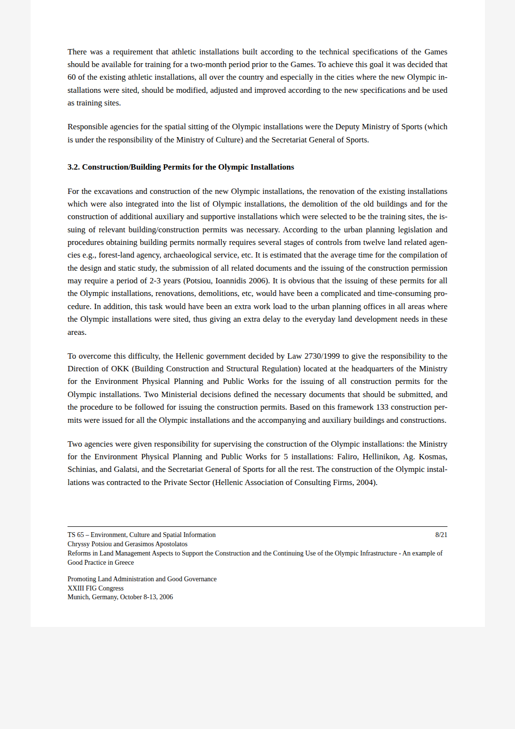There was a requirement that athletic installations built according to the technical specifications of the Games should be available for training for a two-month period prior to the Games. To achieve this goal it was decided that 60 of the existing athletic installations, all over the country and especially in the cities where the new Olympic installations were sited, should be modified, adjusted and improved according to the new specifications and be used as training sites.
Responsible agencies for the spatial sitting of the Olympic installations were the Deputy Ministry of Sports (which is under the responsibility of the Ministry of Culture) and the Secretariat General of Sports.
3.2. Construction/Building Permits for the Olympic Installations
For the excavations and construction of the new Olympic installations, the renovation of the existing installations which were also integrated into the list of Olympic installations, the demolition of the old buildings and for the construction of additional auxiliary and supportive installations which were selected to be the training sites, the issuing of relevant building/construction permits was necessary. According to the urban planning legislation and procedures obtaining building permits normally requires several stages of controls from twelve land related agencies e.g., forest-land agency, archaeological service, etc. It is estimated that the average time for the compilation of the design and static study, the submission of all related documents and the issuing of the construction permission may require a period of 2-3 years (Potsiou, Ioannidis 2006). It is obvious that the issuing of these permits for all the Olympic installations, renovations, demolitions, etc, would have been a complicated and time-consuming procedure. In addition, this task would have been an extra work load to the urban planning offices in all areas where the Olympic installations were sited, thus giving an extra delay to the everyday land development needs in these areas.
To overcome this difficulty, the Hellenic government decided by Law 2730/1999 to give the responsibility to the Direction of OKK (Building Construction and Structural Regulation) located at the headquarters of the Ministry for the Environment Physical Planning and Public Works for the issuing of all construction permits for the Olympic installations. Two Ministerial decisions defined the necessary documents that should be submitted, and the procedure to be followed for issuing the construction permits. Based on this framework 133 construction permits were issued for all the Olympic installations and the accompanying and auxiliary buildings and constructions.
Two agencies were given responsibility for supervising the construction of the Olympic installations: the Ministry for the Environment Physical Planning and Public Works for 5 installations: Faliro, Hellinikon, Ag. Kosmas, Schinias, and Galatsi, and the Secretariat General of Sports for all the rest. The construction of the Olympic installations was contracted to the Private Sector (Hellenic Association of Consulting Firms, 2004).
TS 65 – Environment, Culture and Spatial Information 8/21
Chryssy Potsiou and Gerasimos Apostolatos
Reforms in Land Management Aspects to Support the Construction and the Continuing Use of the Olympic Infrastructure - An example of Good Practice in Greece
Promoting Land Administration and Good Governance
XXIII FIG Congress
Munich, Germany, October 8-13, 2006